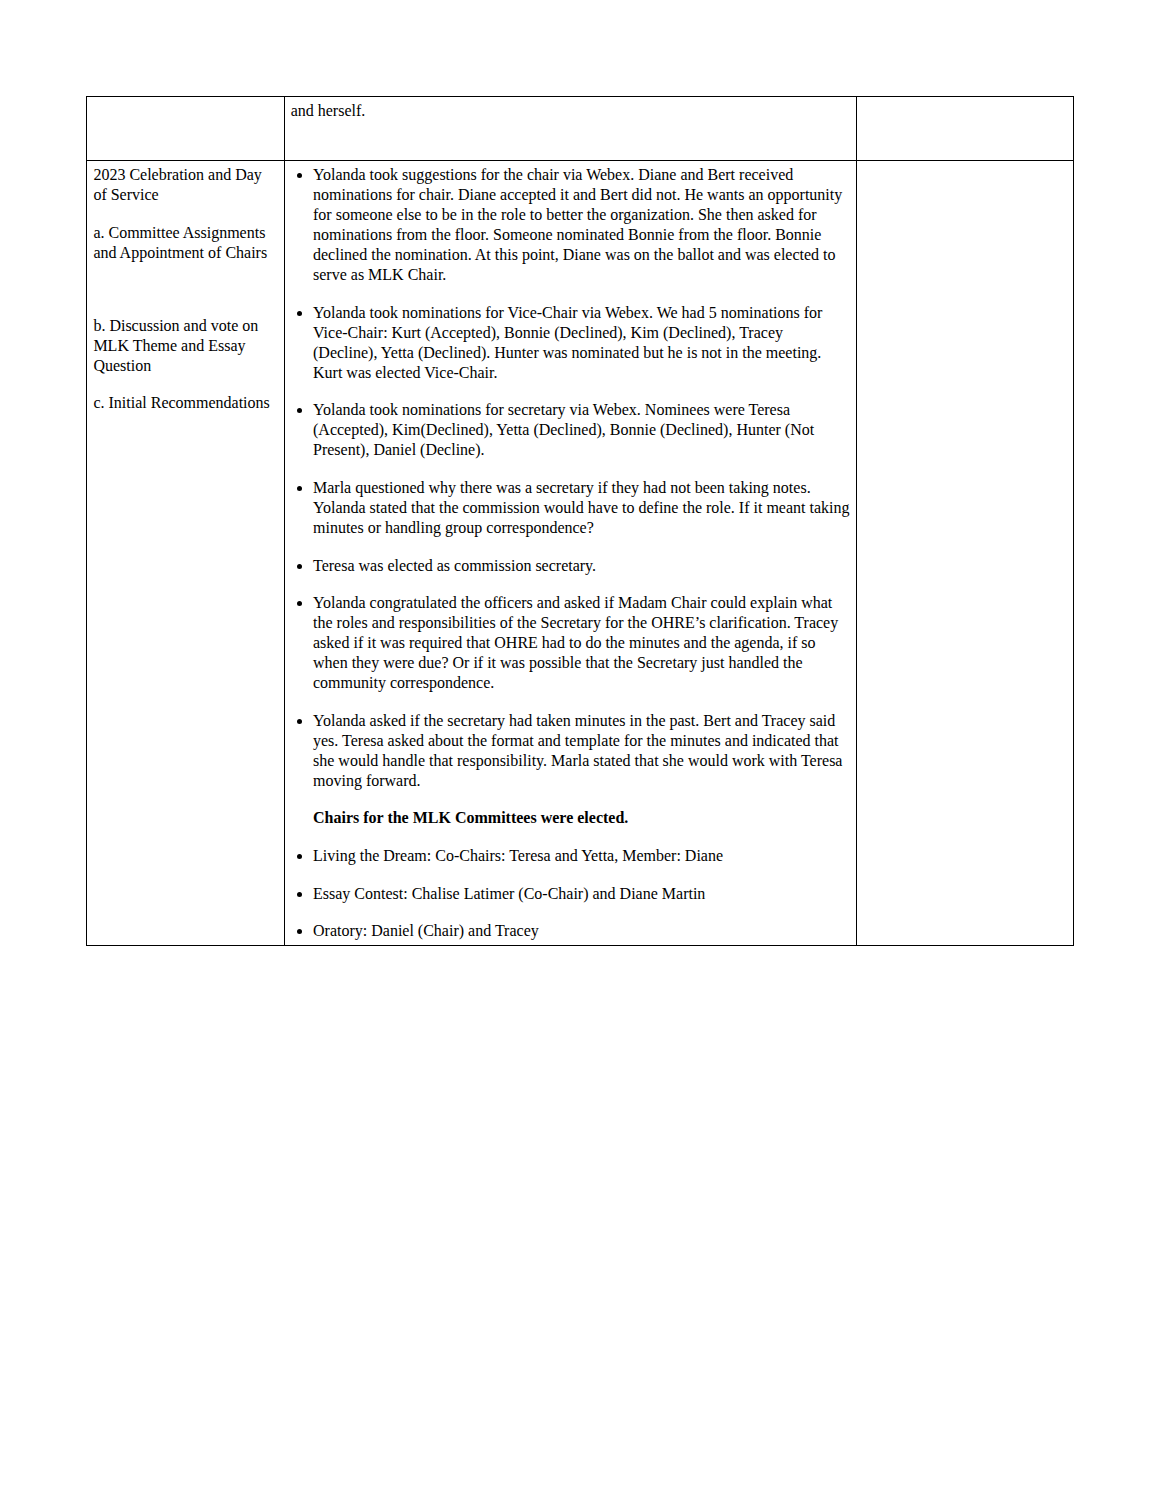| | and herself. | |
| 2023 Celebration and Day of Service a. Committee Assignments and Appointment of Chairs b. Discussion and vote on MLK Theme and Essay Question c. Initial Recommendations | Yolanda took suggestions for the chair via Webex. Diane and Bert received nominations for chair. Diane accepted it and Bert did not. He wants an opportunity for someone else to be in the role to better the organization. She then asked for nominations from the floor. Someone nominated Bonnie from the floor. Bonnie declined the nomination. At this point, Diane was on the ballot and was elected to serve as MLK Chair. Yolanda took nominations for Vice-Chair via Webex. We had 5 nominations for Vice-Chair: Kurt (Accepted), Bonnie (Declined), Kim (Declined), Tracey (Decline), Yetta (Declined). Hunter was nominated but he is not in the meeting. Kurt was elected Vice-Chair. Yolanda took nominations for secretary via Webex. Nominees were Teresa (Accepted), Kim(Declined), Yetta (Declined), Bonnie (Declined), Hunter (Not Present), Daniel (Decline). Marla questioned why there was a secretary if they had not been taking notes. Yolanda stated that the commission would have to define the role. If it meant taking minutes or handling group correspondence? Teresa was elected as commission secretary. Yolanda congratulated the officers and asked if Madam Chair could explain what the roles and responsibilities of the Secretary for the OHRE’s clarification. Tracey asked if it was required that OHRE had to do the minutes and the agenda, if so when they were due? Or if it was possible that the Secretary just handled the community correspondence. Yolanda asked if the secretary had taken minutes in the past. Bert and Tracey said yes. Teresa asked about the format and template for the minutes and indicated that she would handle that responsibility. Marla stated that she would work with Teresa moving forward. Chairs for the MLK Committees were elected. Living the Dream: Co-Chairs: Teresa and Yetta, Member: Diane Essay Contest: Chalise Latimer (Co-Chair) and Diane Martin Oratory: Daniel (Chair) and Tracey | |